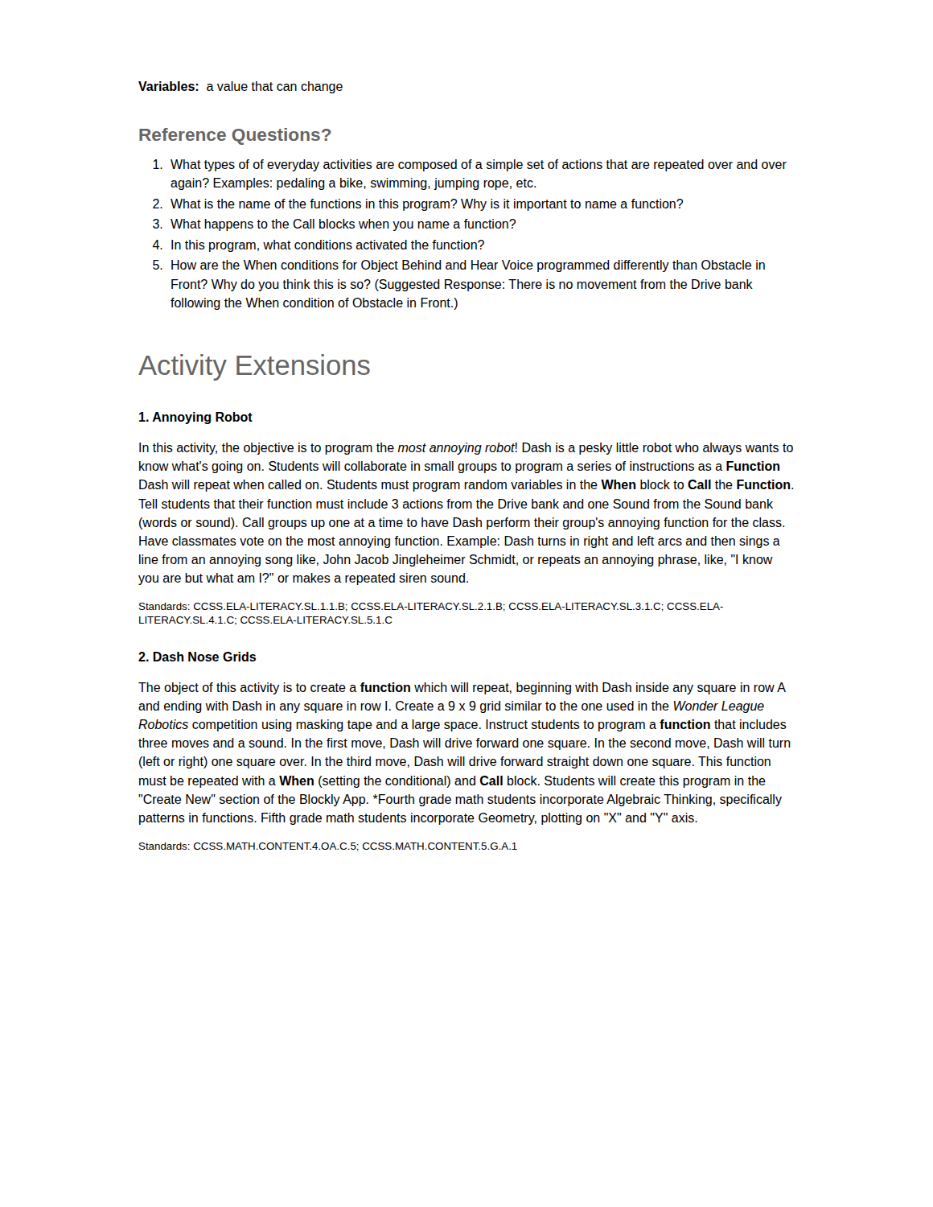Variables: a value that can change
Reference Questions?
What types of of everyday activities are composed of a simple set of actions that are repeated over and over again? Examples: pedaling a bike, swimming, jumping rope, etc.
What is the name of the functions in this program? Why is it important to name a function?
What happens to the Call blocks when you name a function?
In this program, what conditions activated the function?
How are the When conditions for Object Behind and Hear Voice programmed differently than Obstacle in Front? Why do you think this is so? (Suggested Response: There is no movement from the Drive bank following the When condition of Obstacle in Front.)
Activity Extensions
1. Annoying Robot
In this activity, the objective is to program the most annoying robot! Dash is a pesky little robot who always wants to know what's going on. Students will collaborate in small groups to program a series of instructions as a Function Dash will repeat when called on. Students must program random variables in the When block to Call the Function. Tell students that their function must include 3 actions from the Drive bank and one Sound from the Sound bank (words or sound). Call groups up one at a time to have Dash perform their group's annoying function for the class. Have classmates vote on the most annoying function. Example: Dash turns in right and left arcs and then sings a line from an annoying song like, John Jacob Jingleheimer Schmidt, or repeats an annoying phrase, like, "I know you are but what am I?" or makes a repeated siren sound.
Standards: CCSS.ELA-LITERACY.SL.1.1.B; CCSS.ELA-LITERACY.SL.2.1.B; CCSS.ELA-LITERACY.SL.3.1.C; CCSS.ELA-LITERACY.SL.4.1.C; CCSS.ELA-LITERACY.SL.5.1.C
2. Dash Nose Grids
The object of this activity is to create a function which will repeat, beginning with Dash inside any square in row A and ending with Dash in any square in row I. Create a 9 x 9 grid similar to the one used in the Wonder League Robotics competition using masking tape and a large space. Instruct students to program a function that includes three moves and a sound. In the first move, Dash will drive forward one square. In the second move, Dash will turn (left or right) one square over. In the third move, Dash will drive forward straight down one square. This function must be repeated with a When (setting the conditional) and Call block. Students will create this program in the "Create New" section of the Blockly App. *Fourth grade math students incorporate Algebraic Thinking, specifically patterns in functions. Fifth grade math students incorporate Geometry, plotting on "X" and "Y" axis.
Standards: CCSS.MATH.CONTENT.4.OA.C.5; CCSS.MATH.CONTENT.5.G.A.1